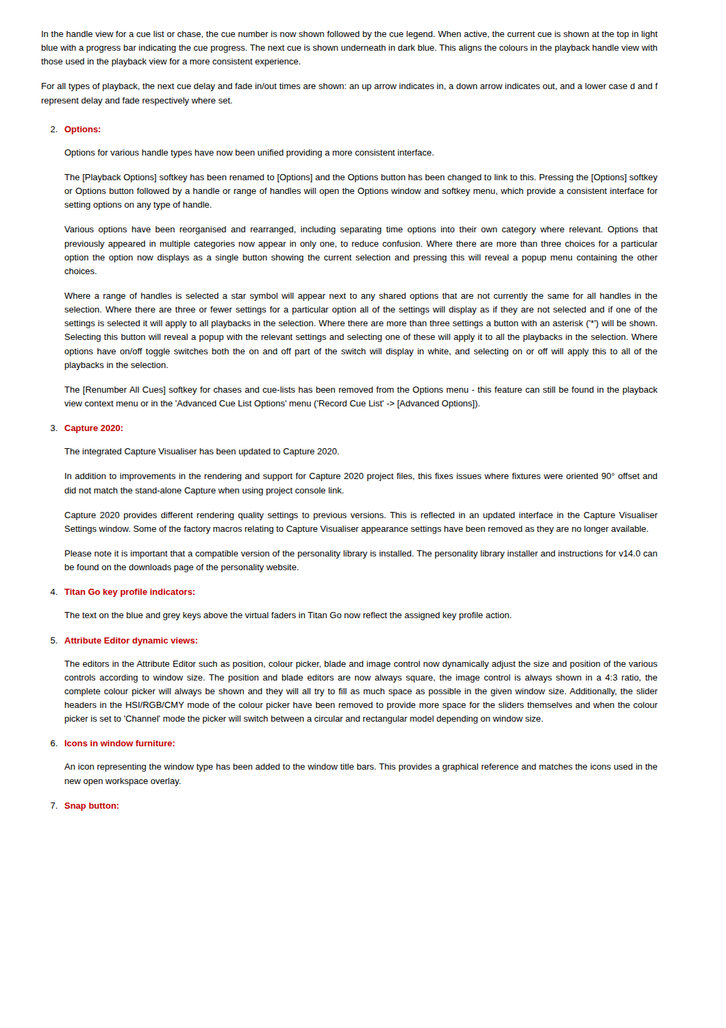In the handle view for a cue list or chase, the cue number is now shown followed by the cue legend. When active, the current cue is shown at the top in light blue with a progress bar indicating the cue progress. The next cue is shown underneath in dark blue. This aligns the colours in the playback handle view with those used in the playback view for a more consistent experience.
For all types of playback, the next cue delay and fade in/out times are shown: an up arrow indicates in, a down arrow indicates out, and a lower case d and f represent delay and fade respectively where set.
Options:
Options for various handle types have now been unified providing a more consistent interface.
The [Playback Options] softkey has been renamed to [Options] and the Options button has been changed to link to this. Pressing the [Options] softkey or Options button followed by a handle or range of handles will open the Options window and softkey menu, which provide a consistent interface for setting options on any type of handle.
Various options have been reorganised and rearranged, including separating time options into their own category where relevant. Options that previously appeared in multiple categories now appear in only one, to reduce confusion. Where there are more than three choices for a particular option the option now displays as a single button showing the current selection and pressing this will reveal a popup menu containing the other choices.
Where a range of handles is selected a star symbol will appear next to any shared options that are not currently the same for all handles in the selection. Where there are three or fewer settings for a particular option all of the settings will display as if they are not selected and if one of the settings is selected it will apply to all playbacks in the selection. Where there are more than three settings a button with an asterisk ('*') will be shown. Selecting this button will reveal a popup with the relevant settings and selecting one of these will apply it to all the playbacks in the selection. Where options have on/off toggle switches both the on and off part of the switch will display in white, and selecting on or off will apply this to all of the playbacks in the selection.
The [Renumber All Cues] softkey for chases and cue-lists has been removed from the Options menu - this feature can still be found in the playback view context menu or in the 'Advanced Cue List Options' menu ('Record Cue List' -> [Advanced Options]).
Capture 2020:
The integrated Capture Visualiser has been updated to Capture 2020.
In addition to improvements in the rendering and support for Capture 2020 project files, this fixes issues where fixtures were oriented 90° offset and did not match the stand-alone Capture when using project console link.
Capture 2020 provides different rendering quality settings to previous versions. This is reflected in an updated interface in the Capture Visualiser Settings window. Some of the factory macros relating to Capture Visualiser appearance settings have been removed as they are no longer available.
Please note it is important that a compatible version of the personality library is installed. The personality library installer and instructions for v14.0 can be found on the downloads page of the personality website.
Titan Go key profile indicators:
The text on the blue and grey keys above the virtual faders in Titan Go now reflect the assigned key profile action.
Attribute Editor dynamic views:
The editors in the Attribute Editor such as position, colour picker, blade and image control now dynamically adjust the size and position of the various controls according to window size. The position and blade editors are now always square, the image control is always shown in a 4:3 ratio, the complete colour picker will always be shown and they will all try to fill as much space as possible in the given window size. Additionally, the slider headers in the HSI/RGB/CMY mode of the colour picker have been removed to provide more space for the sliders themselves and when the colour picker is set to 'Channel' mode the picker will switch between a circular and rectangular model depending on window size.
Icons in window furniture:
An icon representing the window type has been added to the window title bars. This provides a graphical reference and matches the icons used in the new open workspace overlay.
Snap button: